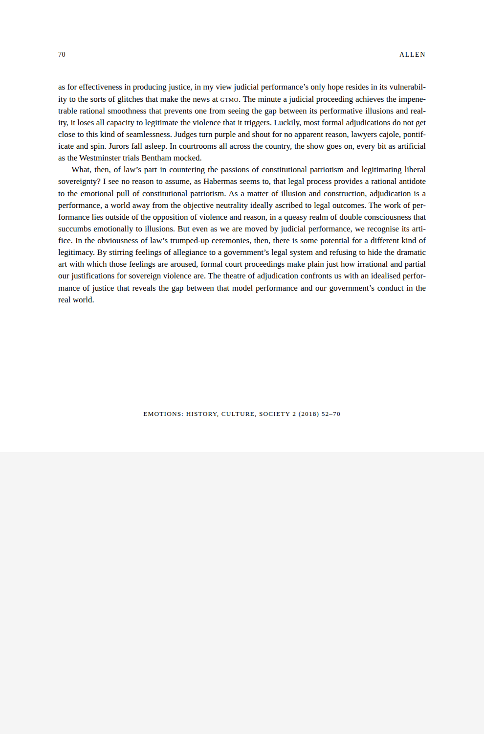70 Allen
as for effectiveness in producing justice, in my view judicial performance’s only hope resides in its vulnerability to the sorts of glitches that make the news at gtmo. The minute a judicial proceeding achieves the impenetrable rational smoothness that prevents one from seeing the gap between its performative illusions and reality, it loses all capacity to legitimate the violence that it triggers. Luckily, most formal adjudications do not get close to this kind of seamlessness. Judges turn purple and shout for no apparent reason, lawyers cajole, pontificate and spin. Jurors fall asleep. In courtrooms all across the country, the show goes on, every bit as artificial as the Westminster trials Bentham mocked.
What, then, of law’s part in countering the passions of constitutional patriotism and legitimating liberal sovereignty? I see no reason to assume, as Habermas seems to, that legal process provides a rational antidote to the emotional pull of constitutional patriotism. As a matter of illusion and construction, adjudication is a performance, a world away from the objective neutrality ideally ascribed to legal outcomes. The work of performance lies outside of the opposition of violence and reason, in a queasy realm of double consciousness that succumbs emotionally to illusions. But even as we are moved by judicial performance, we recognise its artifice. In the obviousness of law’s trumped-up ceremonies, then, there is some potential for a different kind of legitimacy. By stirring feelings of allegiance to a government’s legal system and refusing to hide the dramatic art with which those feelings are aroused, formal court proceedings make plain just how irrational and partial our justifications for sovereign violence are. The theatre of adjudication confronts us with an idealised performance of justice that reveals the gap between that model performance and our government’s conduct in the real world.
Emotions: History, Culture, Society 2 (2018) 52–70